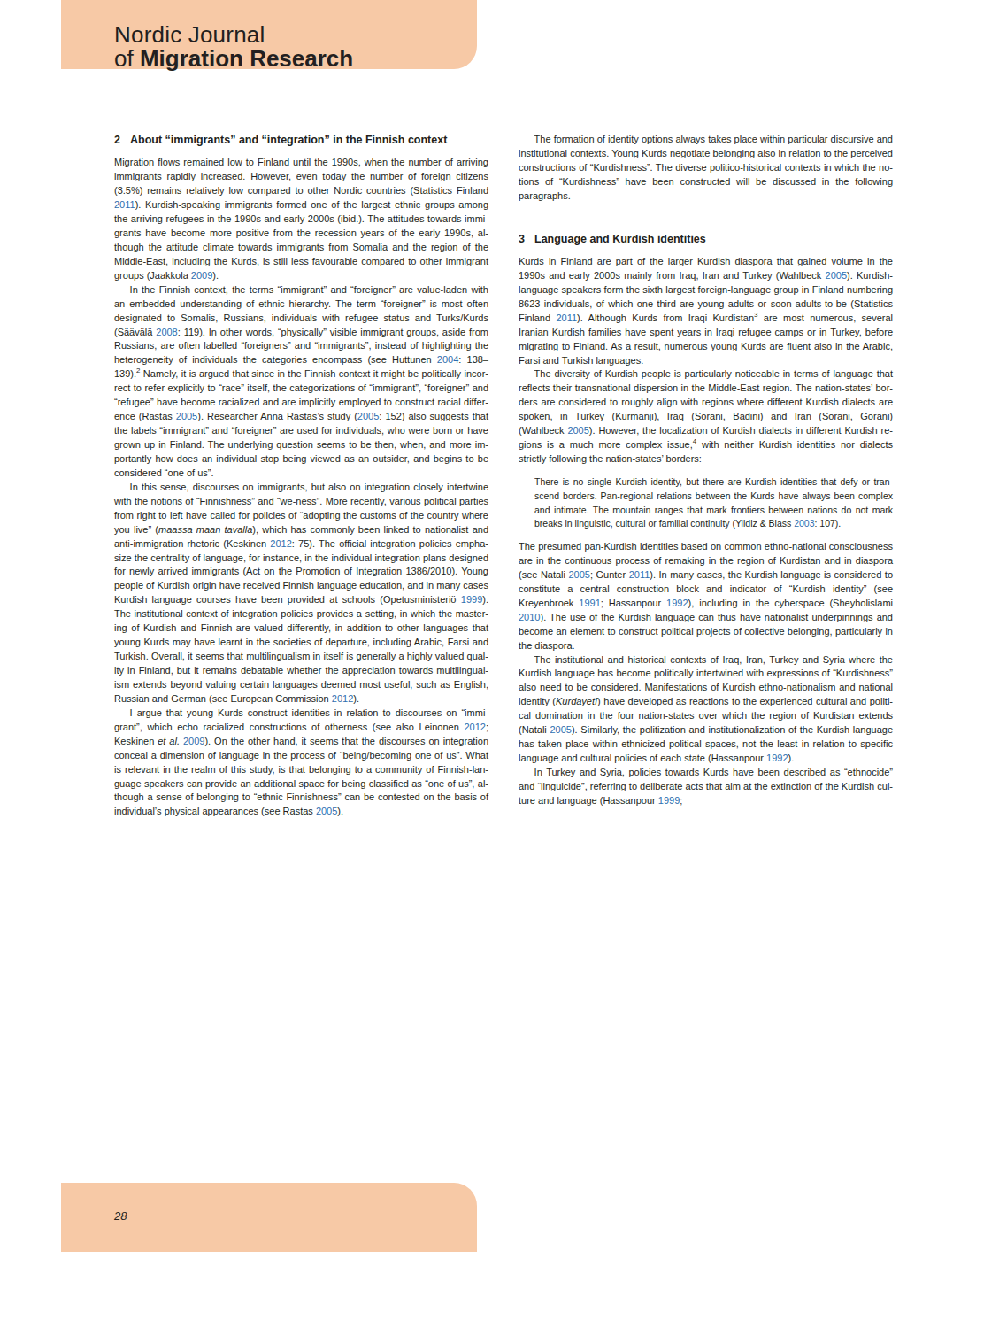Nordic Journal
of Migration Research
28
2 About “immigrants” and “integration” in the Finnish context
Migration flows remained low to Finland until the 1990s, when the number of arriving immigrants rapidly increased. However, even today the number of foreign citizens (3.5%) remains relatively low compared to other Nordic countries (Statistics Finland 2011). Kurdish-speaking immigrants formed one of the largest ethnic groups among the arriving refugees in the 1990s and early 2000s (ibid.). The attitudes towards immigrants have become more positive from the recession years of the early 1990s, although the attitude climate towards immigrants from Somalia and the region of the Middle-East, including the Kurds, is still less favourable compared to other immigrant groups (Jaakkola 2009).
In the Finnish context, the terms “immigrant” and “foreigner” are value-laden with an embedded understanding of ethnic hierarchy. The term “foreigner” is most often designated to Somalis, Russians, individuals with refugee status and Turks/Kurds (Säävälä 2008: 119). In other words, “physically” visible immigrant groups, aside from Russians, are often labelled “foreigners” and “immigrants”, instead of highlighting the heterogeneity of individuals the categories encompass (see Huttunen 2004: 138–139).2 Namely, it is argued that since in the Finnish context it might be politically incorrect to refer explicitly to “race” itself, the categorizations of “immigrant”, “foreigner” and “refugee” have become racialized and are implicitly employed to construct racial difference (Rastas 2005). Researcher Anna Rastas’s study (2005: 152) also suggests that the labels “immigrant” and “foreigner” are used for individuals, who were born or have grown up in Finland. The underlying question seems to be then, when, and more importantly how does an individual stop being viewed as an outsider, and begins to be considered “one of us”.
In this sense, discourses on immigrants, but also on integration closely intertwine with the notions of “Finnishness” and “we-ness”. More recently, various political parties from right to left have called for policies of “adopting the customs of the country where you live” (maassa maan tavalla), which has commonly been linked to nationalist and anti-immigration rhetoric (Keskinen 2012: 75). The official integration policies emphasize the centrality of language, for instance, in the individual integration plans designed for newly arrived immigrants (Act on the Promotion of Integration 1386/2010). Young people of Kurdish origin have received Finnish language education, and in many cases Kurdish language courses have been provided at schools (Opetusministeriö 1999). The institutional context of integration policies provides a setting, in which the mastering of Kurdish and Finnish are valued differently, in addition to other languages that young Kurds may have learnt in the societies of departure, including Arabic, Farsi and Turkish. Overall, it seems that multilingualism in itself is generally a highly valued quality in Finland, but it remains debatable whether the appreciation towards multilingualism extends beyond valuing certain languages deemed most useful, such as English, Russian and German (see European Commission 2012).
I argue that young Kurds construct identities in relation to discourses on “immigrant”, which echo racialized constructions of otherness (see also Leinonen 2012; Keskinen et al. 2009). On the other hand, it seems that the discourses on integration conceal a dimension of language in the process of “being/becoming one of us”. What is relevant in the realm of this study, is that belonging to a community of Finnish-language speakers can provide an additional space for being classified as “one of us”, although a sense of belonging to “ethnic Finnishness” can be contested on the basis of individual’s physical appearances (see Rastas 2005).
The formation of identity options always takes place within particular discursive and institutional contexts. Young Kurds negotiate belonging also in relation to the perceived constructions of “Kurdishness”. The diverse politico-historical contexts in which the notions of “Kurdishness” have been constructed will be discussed in the following paragraphs.
3 Language and Kurdish identities
Kurds in Finland are part of the larger Kurdish diaspora that gained volume in the 1990s and early 2000s mainly from Iraq, Iran and Turkey (Wahlbeck 2005). Kurdish-language speakers form the sixth largest foreign-language group in Finland numbering 8623 individuals, of which one third are young adults or soon adults-to-be (Statistics Finland 2011). Although Kurds from Iraqi Kurdistan3 are most numerous, several Iranian Kurdish families have spent years in Iraqi refugee camps or in Turkey, before migrating to Finland. As a result, numerous young Kurds are fluent also in the Arabic, Farsi and Turkish languages.
The diversity of Kurdish people is particularly noticeable in terms of language that reflects their transnational dispersion in the Middle-East region. The nation-states’ borders are considered to roughly align with regions where different Kurdish dialects are spoken, in Turkey (Kurmanji), Iraq (Sorani, Badini) and Iran (Sorani, Gorani) (Wahlbeck 2005). However, the localization of Kurdish dialects in different Kurdish regions is a much more complex issue,4 with neither Kurdish identities nor dialects strictly following the nation-states’ borders:
There is no single Kurdish identity, but there are Kurdish identities that defy or transcend borders. Pan-regional relations between the Kurds have always been complex and intimate. The mountain ranges that mark frontiers between nations do not mark breaks in linguistic, cultural or familial continuity (Yildiz & Blass 2003: 107).
The presumed pan-Kurdish identities based on common ethno-national consciousness are in the continuous process of remaking in the region of Kurdistan and in diaspora (see Natali 2005; Gunter 2011). In many cases, the Kurdish language is considered to constitute a central construction block and indicator of “Kurdish identity” (see Kreyenbroek 1991; Hassanpour 1992), including in the cyberspace (Sheyholislami 2010). The use of the Kurdish language can thus have nationalist underpinnings and become an element to construct political projects of collective belonging, particularly in the diaspora.
The institutional and historical contexts of Iraq, Iran, Turkey and Syria where the Kurdish language has become politically intertwined with expressions of “Kurdishness” also need to be considered. Manifestations of Kurdish ethno-nationalism and national identity (Kurdayetî) have developed as reactions to the experienced cultural and political domination in the four nation-states over which the region of Kurdistan extends (Natali 2005). Similarly, the politization and institutionalization of the Kurdish language has taken place within ethnicized political spaces, not the least in relation to specific language and cultural policies of each state (Hassanpour 1992).
In Turkey and Syria, policies towards Kurds have been described as “ethnocide” and “linguicide”, referring to deliberate acts that aim at the extinction of the Kurdish culture and language (Hassanpour 1999;